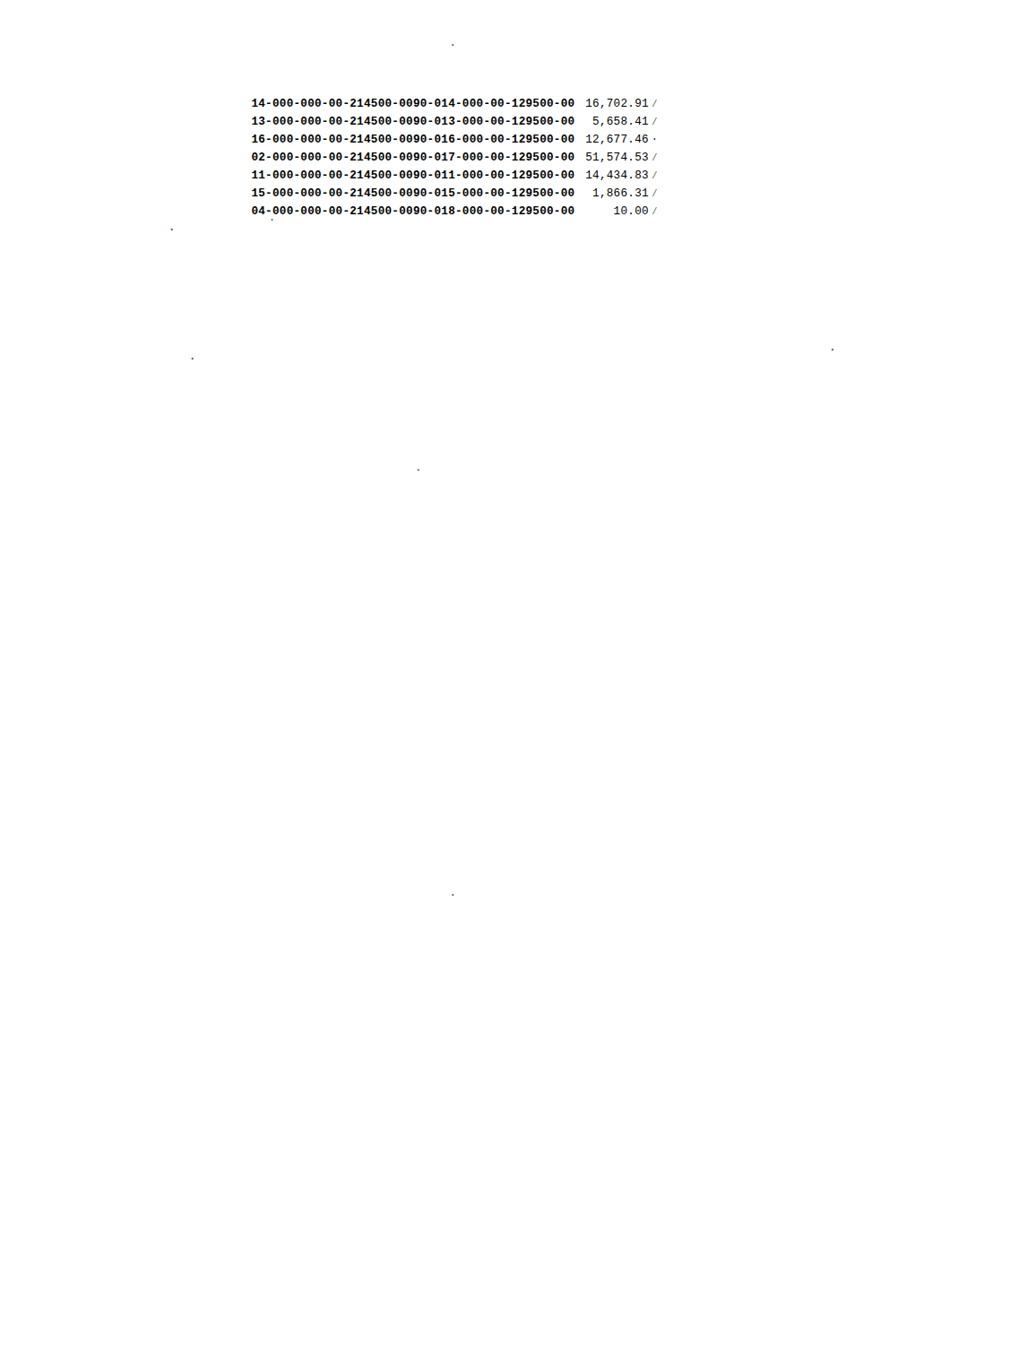.
| 14-000-000-00-214500-00 | 90-014-000-00-129500-00 | 16,702.91 ∕ |
| 13-000-000-00-214500-00 | 90-013-000-00-129500-00 | 5,658.41 ∕ |
| 16-000-000-00-214500-00 | 90-016-000-00-129500-00 | 12,677.46 · |
| 02-000-000-00-214500-00 | 90-017-000-00-129500-00 | 51,574.53 ∕ |
| 11-000-000-00-214500-00 | 90-011-000-00-129500-00 | 14,434.83 ∕ |
| 15-000-000-00-214500-00 | 90-015-000-00-129500-00 | 1,866.31 ∕ |
| 04-000-000-00-214500-00 | 90-018-000-00-129500-00 | 10.00 ∕ |
. . . . . .